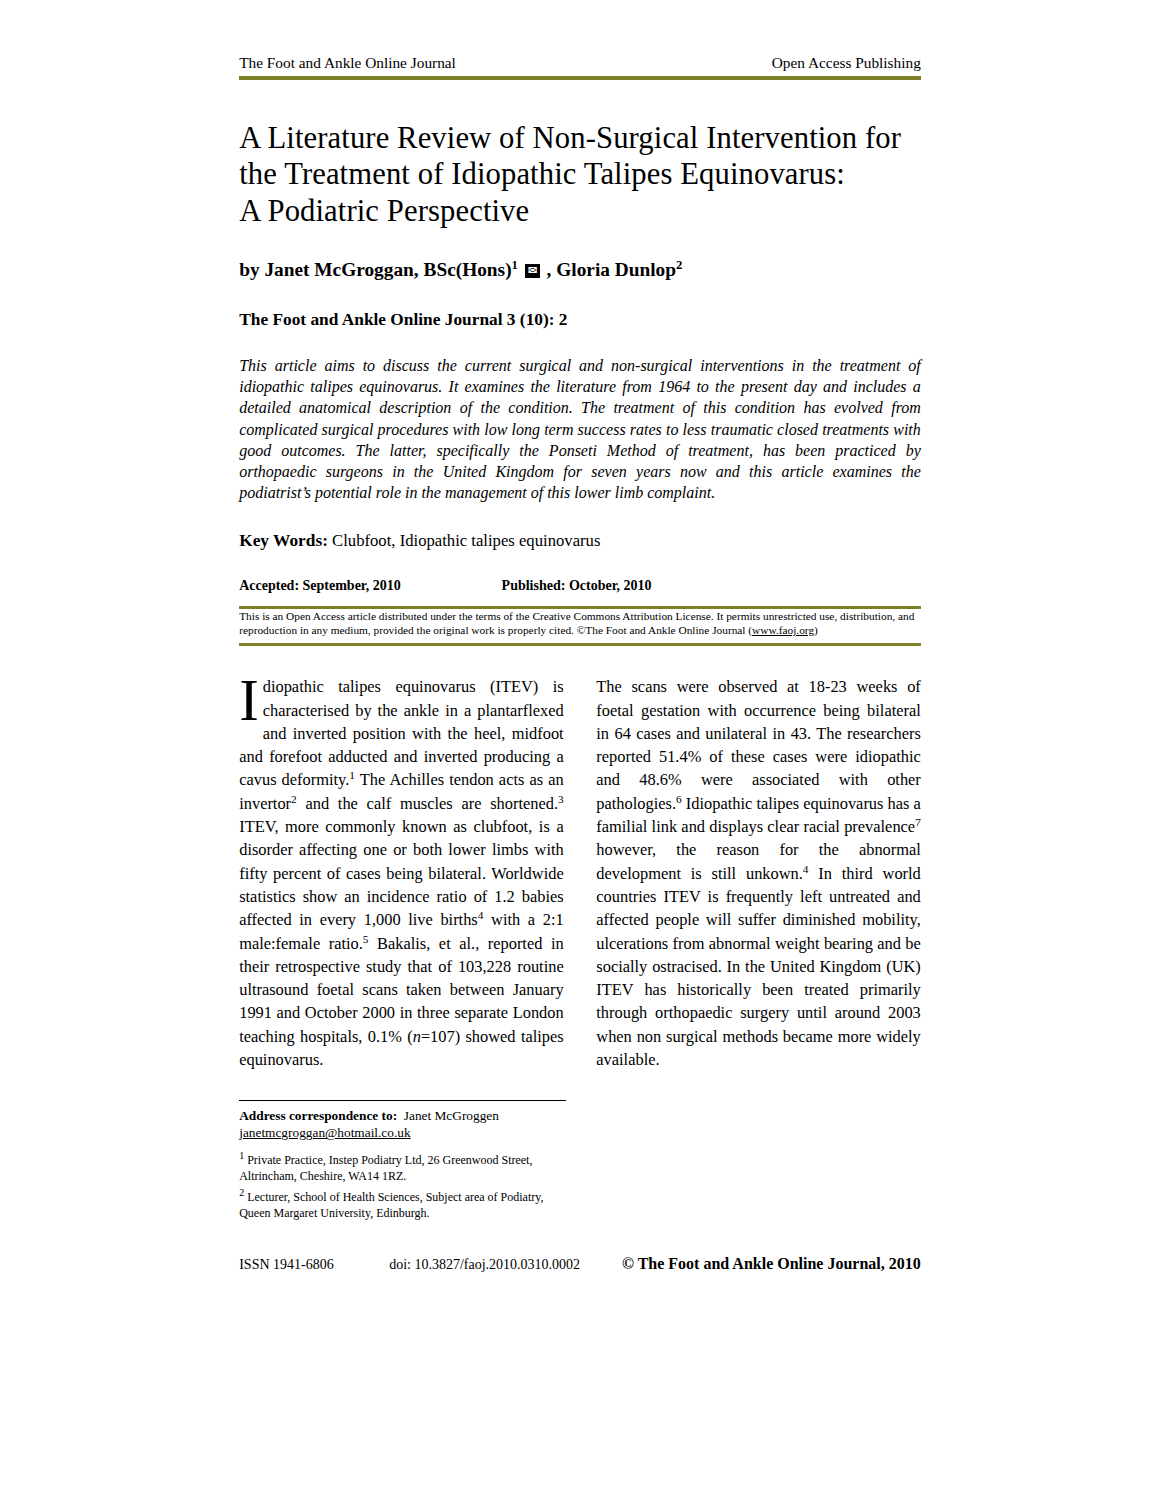The Foot and Ankle Online Journal
Open Access Publishing
A Literature Review of Non-Surgical Intervention for the Treatment of Idiopathic Talipes Equinovarus:
A Podiatric Perspective
by Janet McGroggan, BSc(Hons)1 ✉ , Gloria Dunlop2
The Foot and Ankle Online Journal 3 (10): 2
This article aims to discuss the current surgical and non-surgical interventions in the treatment of idiopathic talipes equinovarus. It examines the literature from 1964 to the present day and includes a detailed anatomical description of the condition. The treatment of this condition has evolved from complicated surgical procedures with low long term success rates to less traumatic closed treatments with good outcomes. The latter, specifically the Ponseti Method of treatment, has been practiced by orthopaedic surgeons in the United Kingdom for seven years now and this article examines the podiatrist’s potential role in the management of this lower limb complaint.
Key Words: Clubfoot, Idiopathic talipes equinovarus
Accepted: September, 2010 Published: October, 2010
This is an Open Access article distributed under the terms of the Creative Commons Attribution License. It permits unrestricted use, distribution, and reproduction in any medium, provided the original work is properly cited. ©The Foot and Ankle Online Journal (www.faoj.org)
Idiopathic talipes equinovarus (ITEV) is characterised by the ankle in a plantarflexed and inverted position with the heel, midfoot and forefoot adducted and inverted producing a cavus deformity.1 The Achilles tendon acts as an invertor2 and the calf muscles are shortened.3 ITEV, more commonly known as clubfoot, is a disorder affecting one or both lower limbs with fifty percent of cases being bilateral. Worldwide statistics show an incidence ratio of 1.2 babies affected in every 1,000 live births4 with a 2:1 male:female ratio.5 Bakalis, et al., reported in their retrospective study that of 103,228 routine ultrasound foetal scans taken between January 1991 and October 2000 in three separate London teaching hospitals, 0.1% (n=107) showed talipes equinovarus.
The scans were observed at 18-23 weeks of foetal gestation with occurrence being bilateral in 64 cases and unilateral in 43. The researchers reported 51.4% of these cases were idiopathic and 48.6% were associated with other pathologies.6 Idiopathic talipes equinovarus has a familial link and displays clear racial prevalence7 however, the reason for the abnormal development is still unkown.4 In third world countries ITEV is frequently left untreated and affected people will suffer diminished mobility, ulcerations from abnormal weight bearing and be socially ostracised. In the United Kingdom (UK) ITEV has historically been treated primarily through orthopaedic surgery until around 2003 when non surgical methods became more widely available.
Address correspondence to: Janet McGroggen
janetmcgroggan@hotmail.co.uk
1 Private Practice, Instep Podiatry Ltd, 26 Greenwood Street, Altrincham, Cheshire, WA14 1RZ.
2 Lecturer, School of Health Sciences, Subject area of Podiatry, Queen Margaret University, Edinburgh.
ISSN 1941-6806
doi: 10.3827/faoj.2010.0310.0002
© The Foot and Ankle Online Journal, 2010